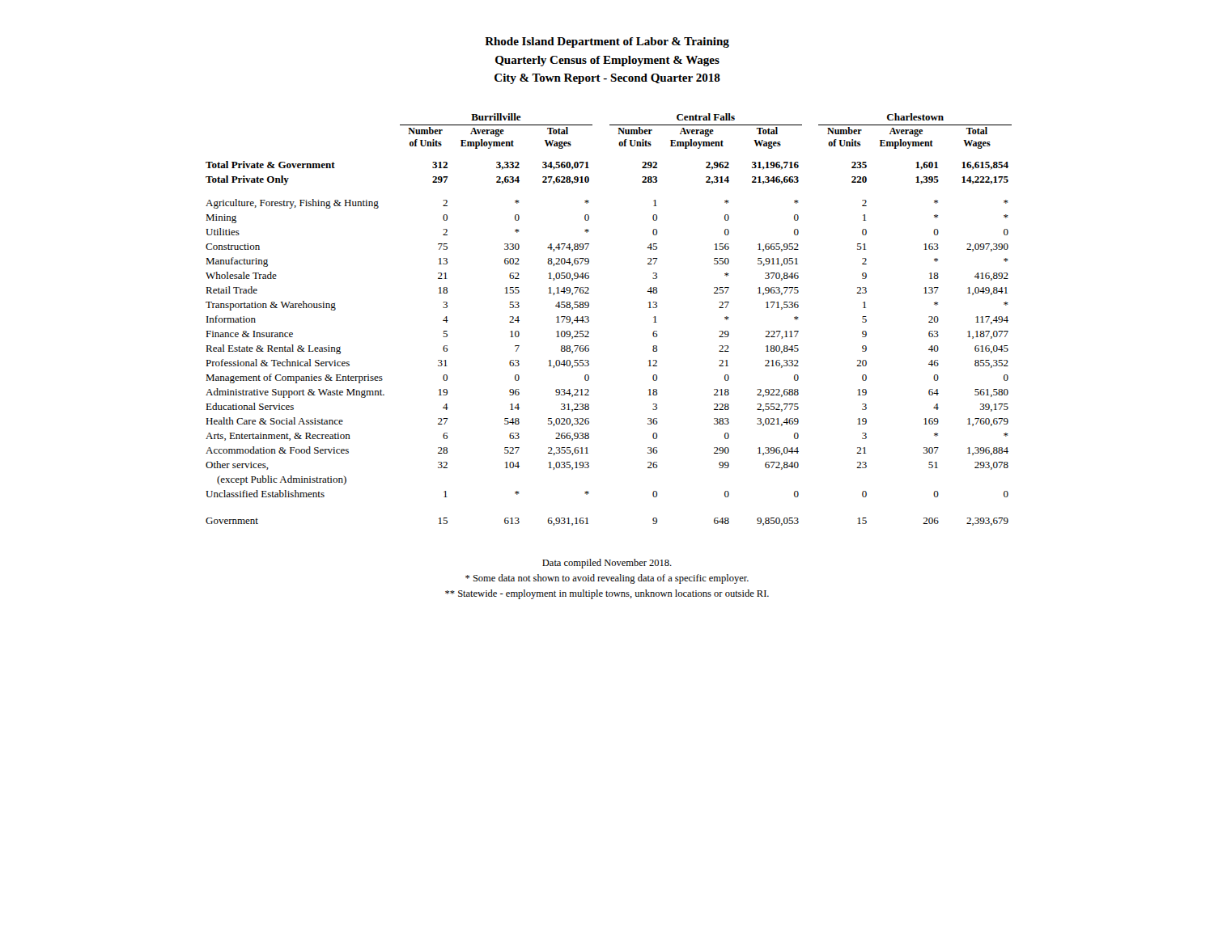Rhode Island Department of Labor & Training
Quarterly Census of Employment & Wages
City & Town Report - Second Quarter 2018
| | Burrillville | | Central Falls | | Charlestown |
| --- | --- | --- | --- | --- | --- |
| | Number | Average | Total | | Number | Average | Total | | Number | Average | Total |
| | of Units | Employment | Wages | | of Units | Employment | Wages | | of Units | Employment | Wages |
| Total Private & Government | 312 | 3,332 | 34,560,071 | | 292 | 2,962 | 31,196,716 | | 235 | 1,601 | 16,615,854 |
| Total Private Only | 297 | 2,634 | 27,628,910 | | 283 | 2,314 | 21,346,663 | | 220 | 1,395 | 14,222,175 |
| Agriculture, Forestry, Fishing & Hunting | 2 | * | * | | 1 | * | * | | 2 | * | * |
| Mining | 0 | 0 | 0 | | 0 | 0 | 0 | | 1 | * | * |
| Utilities | 2 | * | * | | 0 | 0 | 0 | | 0 | 0 | 0 |
| Construction | 75 | 330 | 4,474,897 | | 45 | 156 | 1,665,952 | | 51 | 163 | 2,097,390 |
| Manufacturing | 13 | 602 | 8,204,679 | | 27 | 550 | 5,911,051 | | 2 | * | * |
| Wholesale Trade | 21 | 62 | 1,050,946 | | 3 | * | 370,846 | | 9 | 18 | 416,892 |
| Retail Trade | 18 | 155 | 1,149,762 | | 48 | 257 | 1,963,775 | | 23 | 137 | 1,049,841 |
| Transportation & Warehousing | 3 | 53 | 458,589 | | 13 | 27 | 171,536 | | 1 | * | * |
| Information | 4 | 24 | 179,443 | | 1 | * | * | | 5 | 20 | 117,494 |
| Finance & Insurance | 5 | 10 | 109,252 | | 6 | 29 | 227,117 | | 9 | 63 | 1,187,077 |
| Real Estate & Rental & Leasing | 6 | 7 | 88,766 | | 8 | 22 | 180,845 | | 9 | 40 | 616,045 |
| Professional & Technical Services | 31 | 63 | 1,040,553 | | 12 | 21 | 216,332 | | 20 | 46 | 855,352 |
| Management of Companies & Enterprises | 0 | 0 | 0 | | 0 | 0 | 0 | | 0 | 0 | 0 |
| Administrative Support & Waste Mngmnt. | 19 | 96 | 934,212 | | 18 | 218 | 2,922,688 | | 19 | 64 | 561,580 |
| Educational Services | 4 | 14 | 31,238 | | 3 | 228 | 2,552,775 | | 3 | 4 | 39,175 |
| Health Care & Social Assistance | 27 | 548 | 5,020,326 | | 36 | 383 | 3,021,469 | | 19 | 169 | 1,760,679 |
| Arts, Entertainment, & Recreation | 6 | 63 | 266,938 | | 0 | 0 | 0 | | 3 | * | * |
| Accommodation & Food Services | 28 | 527 | 2,355,611 | | 36 | 290 | 1,396,044 | | 21 | 307 | 1,396,884 |
| Other services, | 32 | 104 | 1,035,193 | | 26 | 99 | 672,840 | | 23 | 51 | 293,078 |
| (except Public Administration) | | | | | | | | | | | |
| Unclassified Establishments | 1 | * | * | | 0 | 0 | 0 | | 0 | 0 | 0 |
| Government | 15 | 613 | 6,931,161 | | 9 | 648 | 9,850,053 | | 15 | 206 | 2,393,679 |
Data compiled November 2018.
* Some data not shown to avoid revealing data of a specific employer.
** Statewide - employment in multiple towns, unknown locations or outside RI.